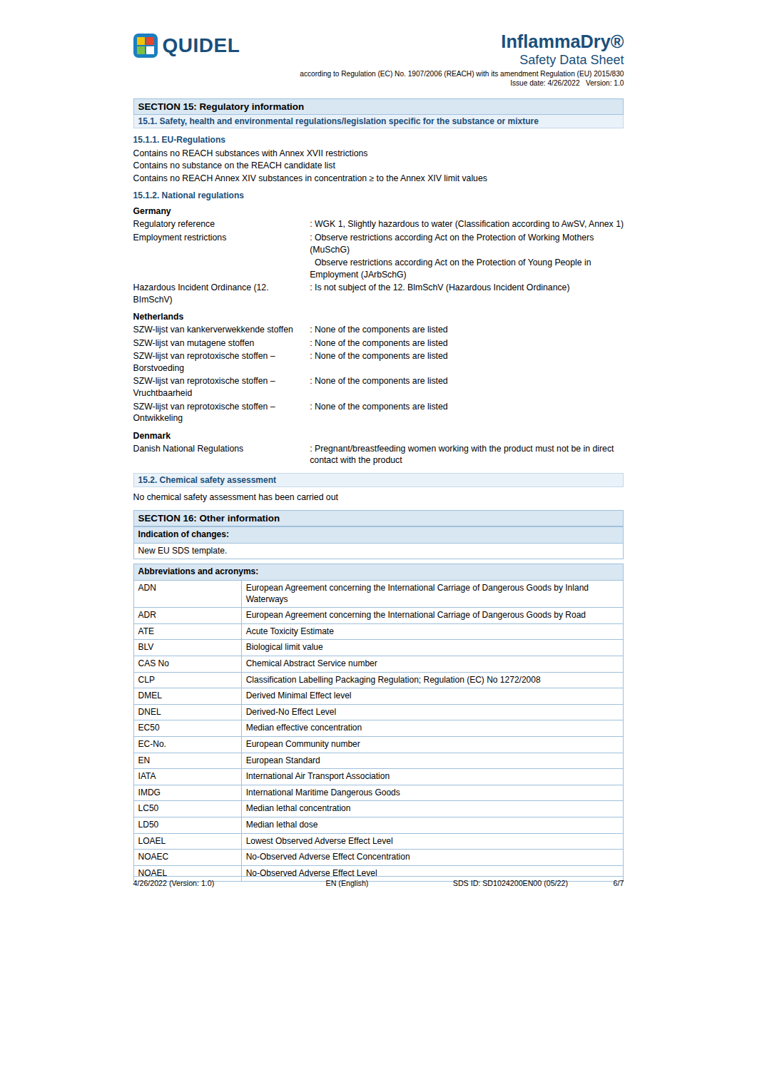QUIDEL
InflammaDry®
Safety Data Sheet
according to Regulation (EC) No. 1907/2006 (REACH) with its amendment Regulation (EU) 2015/830
Issue date: 4/26/2022 Version: 1.0
SECTION 15: Regulatory information
15.1. Safety, health and environmental regulations/legislation specific for the substance or mixture
15.1.1. EU-Regulations
Contains no REACH substances with Annex XVII restrictions
Contains no substance on the REACH candidate list
Contains no REACH Annex XIV substances in concentration ≥ to the Annex XIV limit values
15.1.2. National regulations
Germany
| Regulatory reference | : WGK 1, Slightly hazardous to water (Classification according to AwSV, Annex 1) |
| Employment restrictions | : Observe restrictions according Act on the Protection of Working Mothers (MuSchG) |
| | Observe restrictions according Act on the Protection of Young People in Employment (JArbSchG) |
| Hazardous Incident Ordinance (12. BImSchV) | : Is not subject of the 12. BlmSchV (Hazardous Incident Ordinance) |
Netherlands
| SZW-lijst van kankerverwekkende stoffen | : None of the components are listed |
| SZW-lijst van mutagene stoffen | : None of the components are listed |
| SZW-lijst van reprotoxische stoffen – Borstvoeding | : None of the components are listed |
| SZW-lijst van reprotoxische stoffen – Vruchtbaarheid | : None of the components are listed |
| SZW-lijst van reprotoxische stoffen – Ontwikkeling | : None of the components are listed |
Denmark
| Danish National Regulations | : Pregnant/breastfeeding women working with the product must not be in direct contact with the product |
15.2. Chemical safety assessment
No chemical safety assessment has been carried out
SECTION 16: Other information
| Indication of changes: |
| New EU SDS template. |
| Abbreviations and acronyms: |
| ADN | European Agreement concerning the International Carriage of Dangerous Goods by Inland Waterways |
| ADR | European Agreement concerning the International Carriage of Dangerous Goods by Road |
| ATE | Acute Toxicity Estimate |
| BLV | Biological limit value |
| CAS No | Chemical Abstract Service number |
| CLP | Classification Labelling Packaging Regulation; Regulation (EC) No 1272/2008 |
| DMEL | Derived Minimal Effect level |
| DNEL | Derived-No Effect Level |
| EC50 | Median effective concentration |
| EC-No. | European Community number |
| EN | European Standard |
| IATA | International Air Transport Association |
| IMDG | International Maritime Dangerous Goods |
| LC50 | Median lethal concentration |
| LD50 | Median lethal dose |
| LOAEL | Lowest Observed Adverse Effect Level |
| NOAEC | No-Observed Adverse Effect Concentration |
| NOAEL | No-Observed Adverse Effect Level |
4/26/2022 (Version: 1.0)
EN (English) SDS ID: SD1024200EN00 (05/22)
6/7